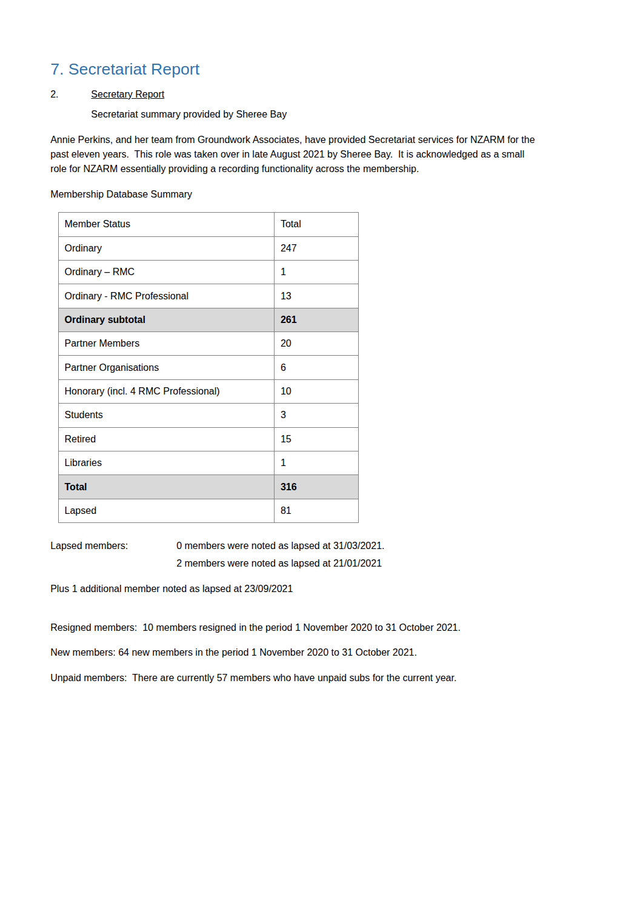7. Secretariat Report
2. Secretary Report
Secretariat summary provided by Sheree Bay
Annie Perkins, and her team from Groundwork Associates, have provided Secretariat services for NZARM for the past eleven years. This role was taken over in late August 2021 by Sheree Bay. It is acknowledged as a small role for NZARM essentially providing a recording functionality across the membership.
Membership Database Summary
| Member Status | Total |
| Ordinary | 247 |
| Ordinary – RMC | 1 |
| Ordinary - RMC Professional | 13 |
| Ordinary subtotal | 261 |
| Partner Members | 20 |
| Partner Organisations | 6 |
| Honorary (incl. 4 RMC Professional) | 10 |
| Students | 3 |
| Retired | 15 |
| Libraries | 1 |
| Total | 316 |
| Lapsed | 81 |
Lapsed members: 0 members were noted as lapsed at 31/03/2021.
2 members were noted as lapsed at 21/01/2021
Plus 1 additional member noted as lapsed at 23/09/2021
Resigned members: 10 members resigned in the period 1 November 2020 to 31 October 2021.
New members: 64 new members in the period 1 November 2020 to 31 October 2021.
Unpaid members: There are currently 57 members who have unpaid subs for the current year.